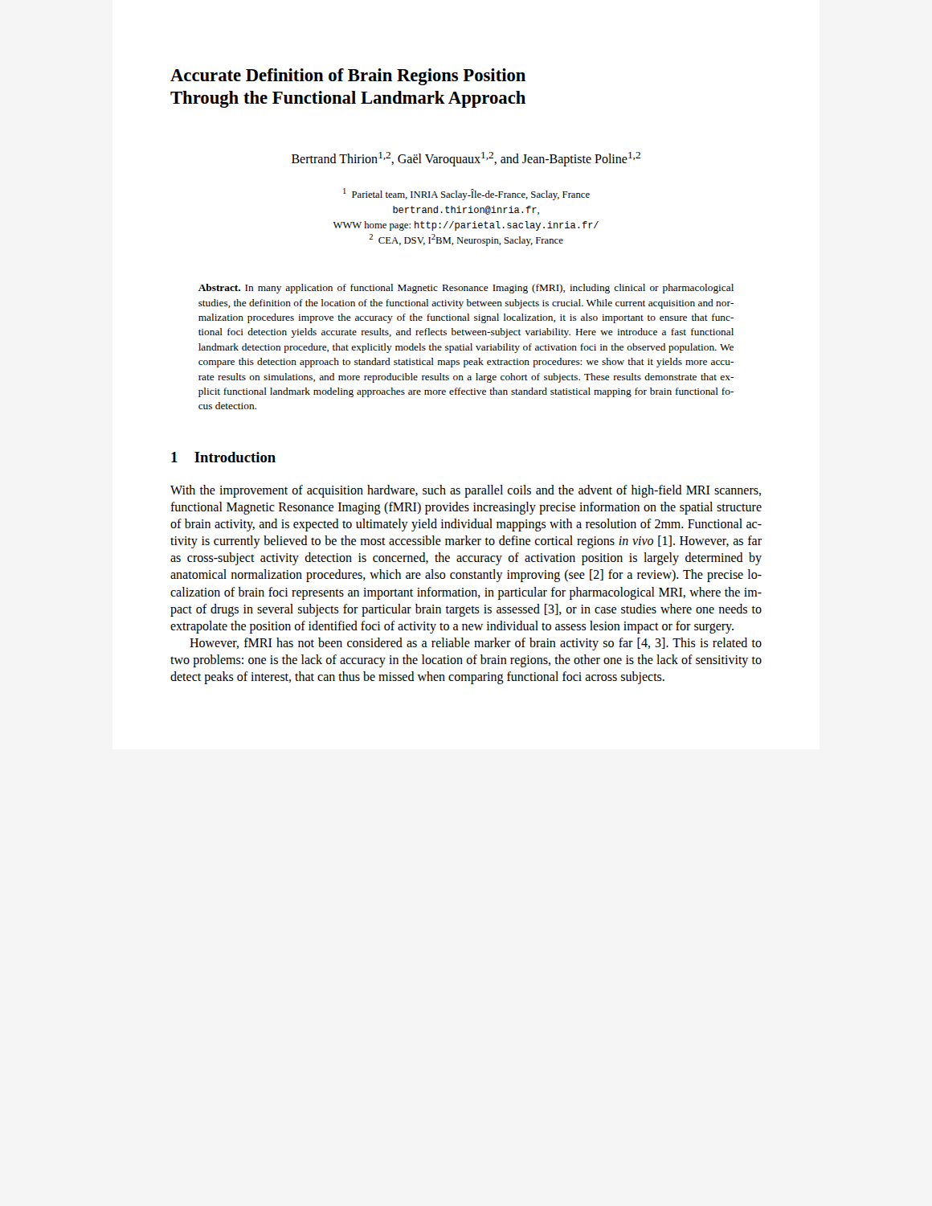Accurate Definition of Brain Regions Position
Through the Functional Landmark Approach
Bertrand Thirion1,2, Gaël Varoquaux1,2, and Jean-Baptiste Poline1,2
1 Parietal team, INRIA Saclay-Île-de-France, Saclay, France
bertrand.thirion@inria.fr,
WWW home page: http://parietal.saclay.inria.fr/
2 CEA, DSV, I2BM, Neurospin, Saclay, France
Abstract. In many application of functional Magnetic Resonance Imaging (fMRI), including clinical or pharmacological studies, the definition of the location of the functional activity between subjects is crucial. While current acquisition and normalization procedures improve the accuracy of the functional signal localization, it is also important to ensure that functional foci detection yields accurate results, and reflects between-subject variability. Here we introduce a fast functional landmark detection procedure, that explicitly models the spatial variability of activation foci in the observed population. We compare this detection approach to standard statistical maps peak extraction procedures: we show that it yields more accurate results on simulations, and more reproducible results on a large cohort of subjects. These results demonstrate that explicit functional landmark modeling approaches are more effective than standard statistical mapping for brain functional focus detection.
1 Introduction
With the improvement of acquisition hardware, such as parallel coils and the advent of high-field MRI scanners, functional Magnetic Resonance Imaging (fMRI) provides increasingly precise information on the spatial structure of brain activity, and is expected to ultimately yield individual mappings with a resolution of 2mm. Functional activity is currently believed to be the most accessible marker to define cortical regions in vivo [1]. However, as far as cross-subject activity detection is concerned, the accuracy of activation position is largely determined by anatomical normalization procedures, which are also constantly improving (see [2] for a review). The precise localization of brain foci represents an important information, in particular for pharmacological MRI, where the impact of drugs in several subjects for particular brain targets is assessed [3], or in case studies where one needs to extrapolate the position of identified foci of activity to a new individual to assess lesion impact or for surgery.
However, fMRI has not been considered as a reliable marker of brain activity so far [4, 3]. This is related to two problems: one is the lack of accuracy in the location of brain regions, the other one is the lack of sensitivity to detect peaks of interest, that can thus be missed when comparing functional foci across subjects.